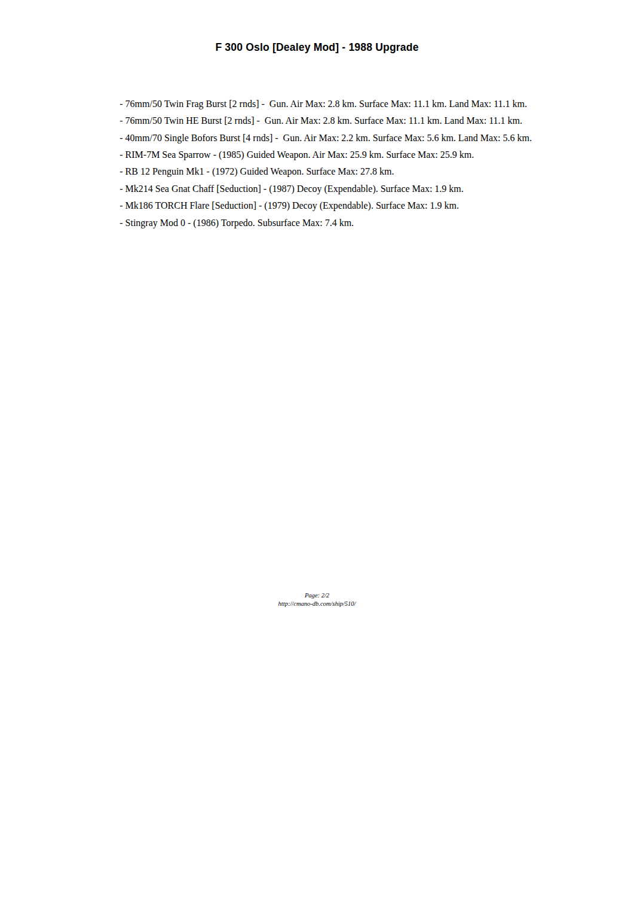F 300 Oslo [Dealey Mod] - 1988 Upgrade
- 76mm/50 Twin Frag Burst [2 rnds] - Gun. Air Max: 2.8 km. Surface Max: 11.1 km. Land Max: 11.1 km.
- 76mm/50 Twin HE Burst [2 rnds] - Gun. Air Max: 2.8 km. Surface Max: 11.1 km. Land Max: 11.1 km.
- 40mm/70 Single Bofors Burst [4 rnds] - Gun. Air Max: 2.2 km. Surface Max: 5.6 km. Land Max: 5.6 km.
- RIM-7M Sea Sparrow - (1985) Guided Weapon. Air Max: 25.9 km. Surface Max: 25.9 km.
- RB 12 Penguin Mk1 - (1972) Guided Weapon. Surface Max: 27.8 km.
- Mk214 Sea Gnat Chaff [Seduction] - (1987) Decoy (Expendable). Surface Max: 1.9 km.
- Mk186 TORCH Flare [Seduction] - (1979) Decoy (Expendable). Surface Max: 1.9 km.
- Stingray Mod 0 - (1986) Torpedo. Subsurface Max: 7.4 km.
Page: 2/2
http://cmano-db.com/ship/510/